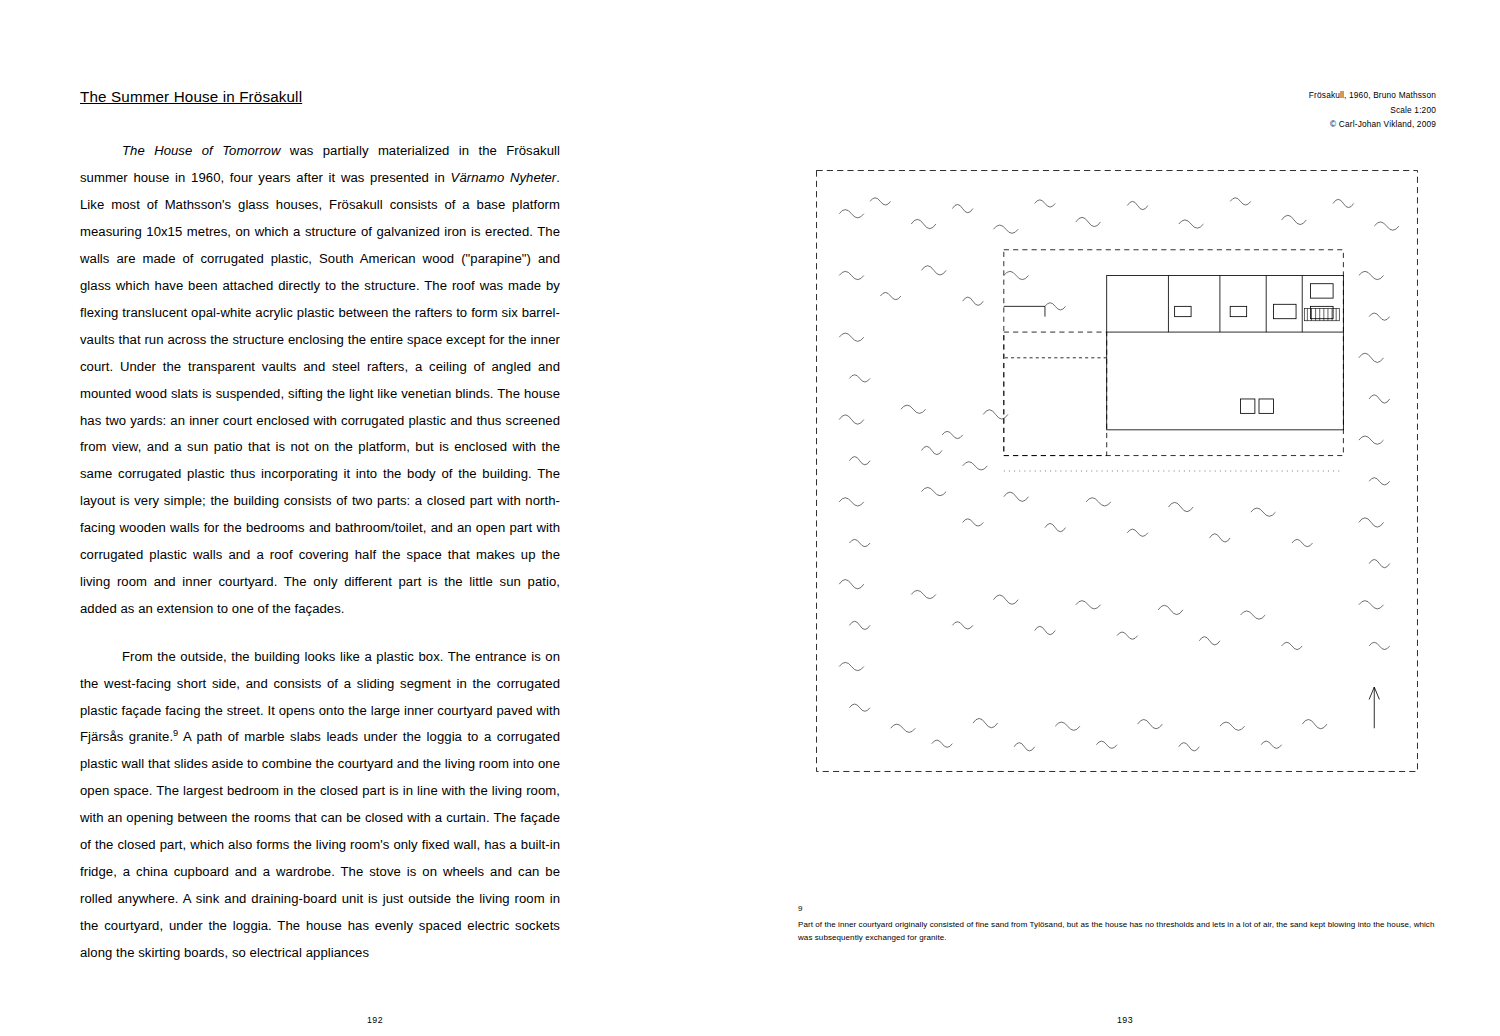The Summer House in Frösakull
The House of Tomorrow was partially materialized in the Frösakull summer house in 1960, four years after it was presented in Värnamo Nyheter. Like most of Mathsson's glass houses, Frösakull consists of a base platform measuring 10x15 metres, on which a structure of galvanized iron is erected. The walls are made of corrugated plastic, South American wood ("parapine") and glass which have been attached directly to the structure. The roof was made by flexing translucent opal-white acrylic plastic between the rafters to form six barrel-vaults that run across the structure enclosing the entire space except for the inner court. Under the transparent vaults and steel rafters, a ceiling of angled and mounted wood slats is suspended, sifting the light like venetian blinds. The house has two yards: an inner court enclosed with corrugated plastic and thus screened from view, and a sun patio that is not on the platform, but is enclosed with the same corrugated plastic thus incorporating it into the body of the building. The layout is very simple; the building consists of two parts: a closed part with north-facing wooden walls for the bedrooms and bathroom/toilet, and an open part with corrugated plastic walls and a roof covering half the space that makes up the living room and inner courtyard. The only different part is the little sun patio, added as an extension to one of the façades.
From the outside, the building looks like a plastic box. The entrance is on the west-facing short side, and consists of a sliding segment in the corrugated plastic façade facing the street. It opens onto the large inner courtyard paved with Fjärsås granite.9 A path of marble slabs leads under the loggia to a corrugated plastic wall that slides aside to combine the courtyard and the living room into one open space. The largest bedroom in the closed part is in line with the living room, with an opening between the rooms that can be closed with a curtain. The façade of the closed part, which also forms the living room's only fixed wall, has a built-in fridge, a china cupboard and a wardrobe. The stove is on wheels and can be rolled anywhere. A sink and draining-board unit is just outside the living room in the courtyard, under the loggia. The house has evenly spaced electric sockets along the skirting boards, so electrical appliances
192
Frösakull, 1960, Bruno Mathsson
Scale 1:200
© Carl-Johan Vikland, 2009
9 Part of the inner courtyard originally consisted of fine sand from Tylösand, but as the house has no thresholds and lets in a lot of air, the sand kept blowing into the house, which was subsequently exchanged for granite.
193